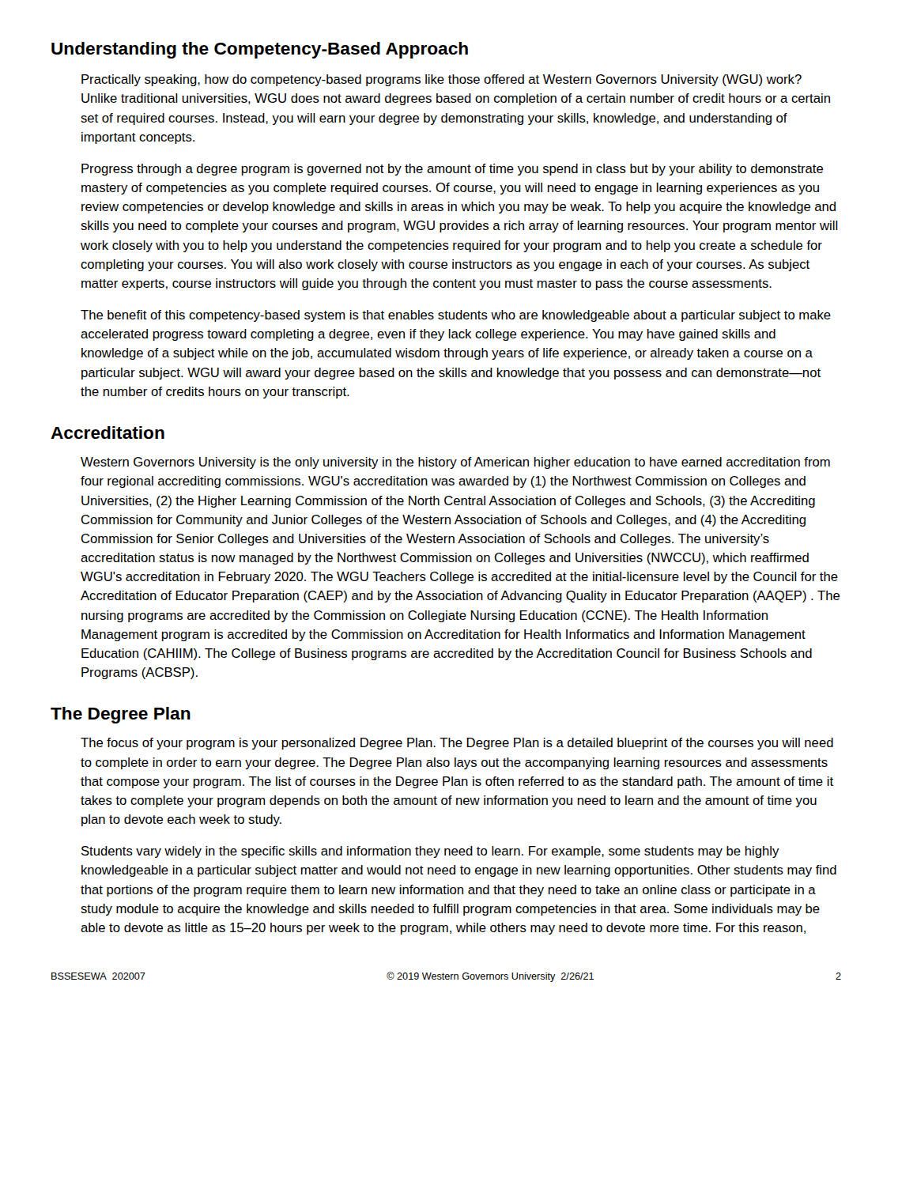Understanding the Competency-Based Approach
Practically speaking, how do competency-based programs like those offered at Western Governors University (WGU) work? Unlike traditional universities, WGU does not award degrees based on completion of a certain number of credit hours or a certain set of required courses. Instead, you will earn your degree by demonstrating your skills, knowledge, and understanding of important concepts.
Progress through a degree program is governed not by the amount of time you spend in class but by your ability to demonstrate mastery of competencies as you complete required courses. Of course, you will need to engage in learning experiences as you review competencies or develop knowledge and skills in areas in which you may be weak. To help you acquire the knowledge and skills you need to complete your courses and program, WGU provides a rich array of learning resources. Your program mentor will work closely with you to help you understand the competencies required for your program and to help you create a schedule for completing your courses. You will also work closely with course instructors as you engage in each of your courses. As subject matter experts, course instructors will guide you through the content you must master to pass the course assessments.
The benefit of this competency-based system is that enables students who are knowledgeable about a particular subject to make accelerated progress toward completing a degree, even if they lack college experience. You may have gained skills and knowledge of a subject while on the job, accumulated wisdom through years of life experience, or already taken a course on a particular subject. WGU will award your degree based on the skills and knowledge that you possess and can demonstrate—not the number of credits hours on your transcript.
Accreditation
Western Governors University is the only university in the history of American higher education to have earned accreditation from four regional accrediting commissions. WGU's accreditation was awarded by (1) the Northwest Commission on Colleges and Universities, (2) the Higher Learning Commission of the North Central Association of Colleges and Schools, (3) the Accrediting Commission for Community and Junior Colleges of the Western Association of Schools and Colleges, and (4) the Accrediting Commission for Senior Colleges and Universities of the Western Association of Schools and Colleges. The university’s accreditation status is now managed by the Northwest Commission on Colleges and Universities (NWCCU), which reaffirmed WGU's accreditation in February 2020. The WGU Teachers College is accredited at the initial-licensure level by the Council for the Accreditation of Educator Preparation (CAEP) and by the Association of Advancing Quality in Educator Preparation (AAQEP) . The nursing programs are accredited by the Commission on Collegiate Nursing Education (CCNE). The Health Information Management program is accredited by the Commission on Accreditation for Health Informatics and Information Management Education (CAHIIM). The College of Business programs are accredited by the Accreditation Council for Business Schools and Programs (ACBSP).
The Degree Plan
The focus of your program is your personalized Degree Plan. The Degree Plan is a detailed blueprint of the courses you will need to complete in order to earn your degree. The Degree Plan also lays out the accompanying learning resources and assessments that compose your program. The list of courses in the Degree Plan is often referred to as the standard path. The amount of time it takes to complete your program depends on both the amount of new information you need to learn and the amount of time you plan to devote each week to study.
Students vary widely in the specific skills and information they need to learn. For example, some students may be highly knowledgeable in a particular subject matter and would not need to engage in new learning opportunities. Other students may find that portions of the program require them to learn new information and that they need to take an online class or participate in a study module to acquire the knowledge and skills needed to fulfill program competencies in that area. Some individuals may be able to devote as little as 15–20 hours per week to the program, while others may need to devote more time. For this reason,
BSSESEWA 202007
© 2019 Western Governors University 2/26/21
2